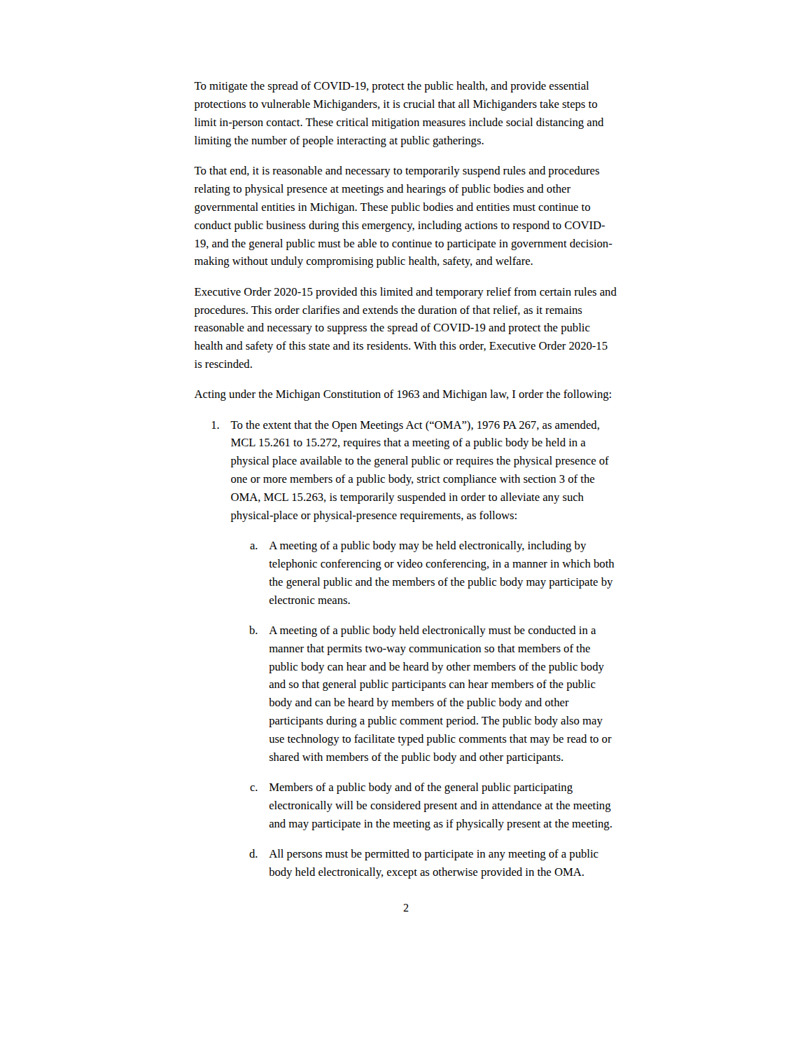To mitigate the spread of COVID-19, protect the public health, and provide essential protections to vulnerable Michiganders, it is crucial that all Michiganders take steps to limit in-person contact. These critical mitigation measures include social distancing and limiting the number of people interacting at public gatherings.
To that end, it is reasonable and necessary to temporarily suspend rules and procedures relating to physical presence at meetings and hearings of public bodies and other governmental entities in Michigan. These public bodies and entities must continue to conduct public business during this emergency, including actions to respond to COVID-19, and the general public must be able to continue to participate in government decision-making without unduly compromising public health, safety, and welfare.
Executive Order 2020-15 provided this limited and temporary relief from certain rules and procedures. This order clarifies and extends the duration of that relief, as it remains reasonable and necessary to suppress the spread of COVID-19 and protect the public health and safety of this state and its residents. With this order, Executive Order 2020-15 is rescinded.
Acting under the Michigan Constitution of 1963 and Michigan law, I order the following:
To the extent that the Open Meetings Act (“OMA”), 1976 PA 267, as amended, MCL 15.261 to 15.272, requires that a meeting of a public body be held in a physical place available to the general public or requires the physical presence of one or more members of a public body, strict compliance with section 3 of the OMA, MCL 15.263, is temporarily suspended in order to alleviate any such physical-place or physical-presence requirements, as follows:
A meeting of a public body may be held electronically, including by telephonic conferencing or video conferencing, in a manner in which both the general public and the members of the public body may participate by electronic means.
A meeting of a public body held electronically must be conducted in a manner that permits two-way communication so that members of the public body can hear and be heard by other members of the public body and so that general public participants can hear members of the public body and can be heard by members of the public body and other participants during a public comment period. The public body also may use technology to facilitate typed public comments that may be read to or shared with members of the public body and other participants.
Members of a public body and of the general public participating electronically will be considered present and in attendance at the meeting and may participate in the meeting as if physically present at the meeting.
All persons must be permitted to participate in any meeting of a public body held electronically, except as otherwise provided in the OMA.
2